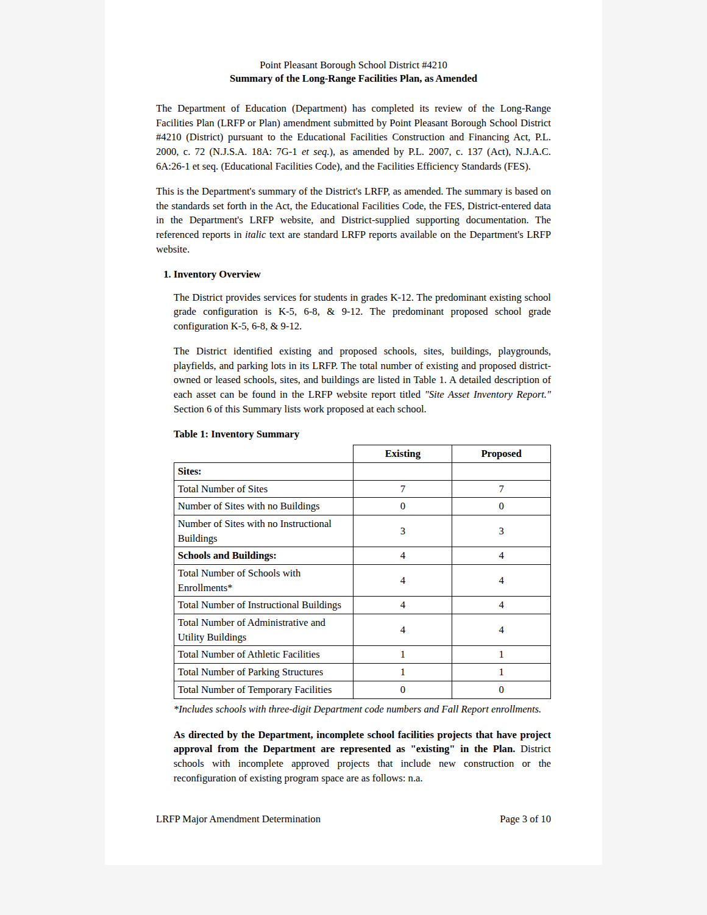Point Pleasant Borough School District #4210
Summary of the Long-Range Facilities Plan, as Amended
The Department of Education (Department) has completed its review of the Long-Range Facilities Plan (LRFP or Plan) amendment submitted by Point Pleasant Borough School District #4210 (District) pursuant to the Educational Facilities Construction and Financing Act, P.L. 2000, c. 72 (N.J.S.A. 18A: 7G-1 et seq.), as amended by P.L. 2007, c. 137 (Act), N.J.A.C. 6A:26-1 et seq. (Educational Facilities Code), and the Facilities Efficiency Standards (FES).
This is the Department's summary of the District's LRFP, as amended. The summary is based on the standards set forth in the Act, the Educational Facilities Code, the FES, District-entered data in the Department's LRFP website, and District-supplied supporting documentation. The referenced reports in italic text are standard LRFP reports available on the Department's LRFP website.
Inventory Overview
The District provides services for students in grades K-12. The predominant existing school grade configuration is K-5, 6-8, & 9-12. The predominant proposed school grade configuration K-5, 6-8, & 9-12.
The District identified existing and proposed schools, sites, buildings, playgrounds, playfields, and parking lots in its LRFP. The total number of existing and proposed district-owned or leased schools, sites, and buildings are listed in Table 1. A detailed description of each asset can be found in the LRFP website report titled "Site Asset Inventory Report." Section 6 of this Summary lists work proposed at each school.
Table 1: Inventory Summary
| | Existing | Proposed |
| --- | --- | --- |
| Sites: | | |
| Total Number of Sites | 7 | 7 |
| Number of Sites with no Buildings | 0 | 0 |
| Number of Sites with no Instructional Buildings | 3 | 3 |
| Schools and Buildings: | 4 | 4 |
| Total Number of Schools with Enrollments* | 4 | 4 |
| Total Number of Instructional Buildings | 4 | 4 |
| Total Number of Administrative and Utility Buildings | 4 | 4 |
| Total Number of Athletic Facilities | 1 | 1 |
| Total Number of Parking Structures | 1 | 1 |
| Total Number of Temporary Facilities | 0 | 0 |
*Includes schools with three-digit Department code numbers and Fall Report enrollments.
As directed by the Department, incomplete school facilities projects that have project approval from the Department are represented as "existing" in the Plan. District schools with incomplete approved projects that include new construction or the reconfiguration of existing program space are as follows: n.a.
LRFP Major Amendment Determination Page 3 of 10